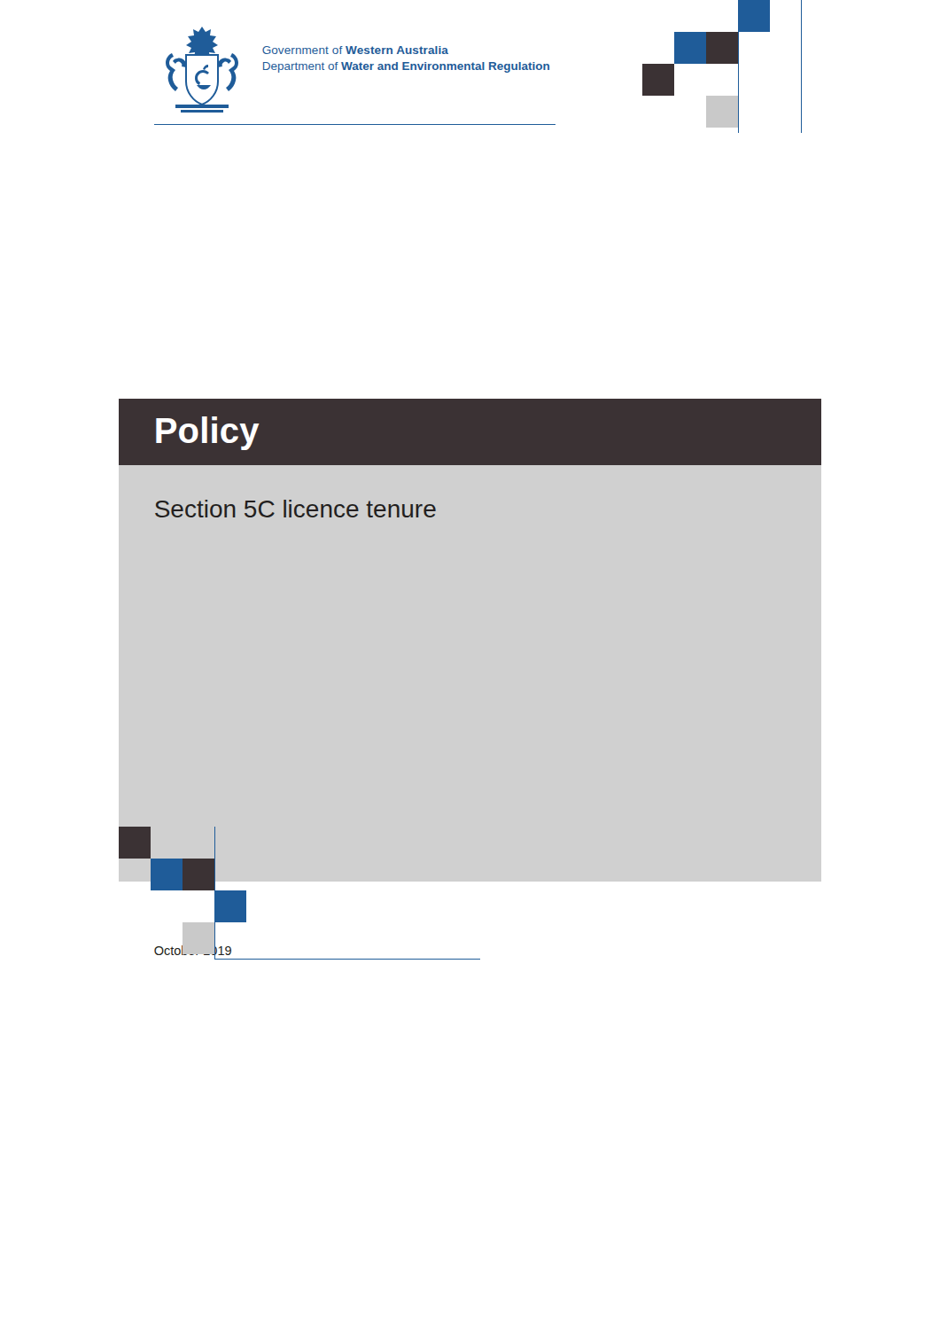Government of Western Australia
Department of Water and Environmental Regulation
Policy
Section 5C licence tenure
October 2019